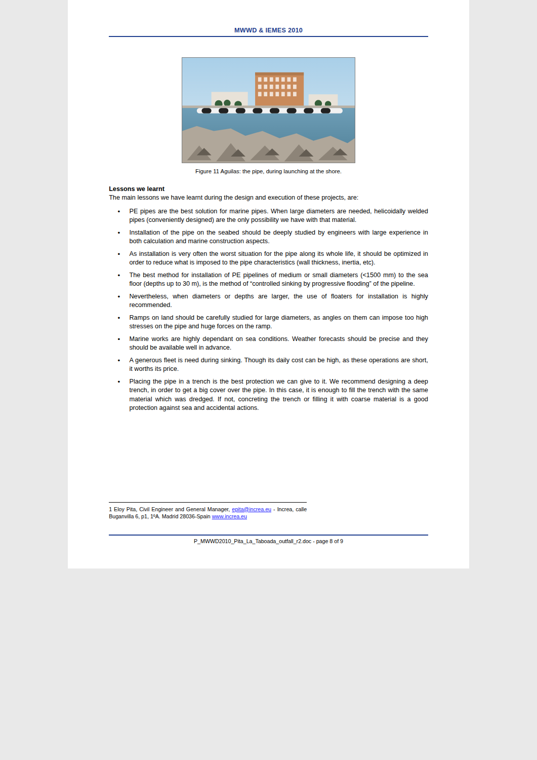MWWD & IEMES 2010
Figure 11 Aguilas: the pipe, during launching at the shore.
Lessons we learnt
The main lessons we have learnt during the design and execution of these projects, are:
PE pipes are the best solution for marine pipes. When large diameters are needed, helicoidally welded pipes (conveniently designed) are the only possibility we have with that material.
Installation of the pipe on the seabed should be deeply studied by engineers with large experience in both calculation and marine construction aspects.
As installation is very often the worst situation for the pipe along its whole life, it should be optimized in order to reduce what is imposed to the pipe characteristics (wall thickness, inertia, etc).
The best method for installation of PE pipelines of medium or small diameters (<1500 mm) to the sea floor (depths up to 30 m), is the method of “controlled sinking by progressive flooding” of the pipeline.
Nevertheless, when diameters or depths are larger, the use of floaters for installation is highly recommended.
Ramps on land should be carefully studied for large diameters, as angles on them can impose too high stresses on the pipe and huge forces on the ramp.
Marine works are highly dependant on sea conditions. Weather forecasts should be precise and they should be available well in advance.
A generous fleet is need during sinking. Though its daily cost can be high, as these operations are short, it worths its price.
Placing the pipe in a trench is the best protection we can give to it. We recommend designing a deep trench, in order to get a big cover over the pipe. In this case, it is enough to fill the trench with the same material which was dredged. If not, concreting the trench or filling it with coarse material is a good protection against sea and accidental actions.
1 Eloy Pita, Civil Engineer and General Manager, epita@increa.eu - Increa, calle Buganvilla 6, p1, 1ºA. Madrid 28036-Spain www.increa.eu
P_MWWD2010_Pita_La_Taboada_outfall_r2.doc - page 8 of 9